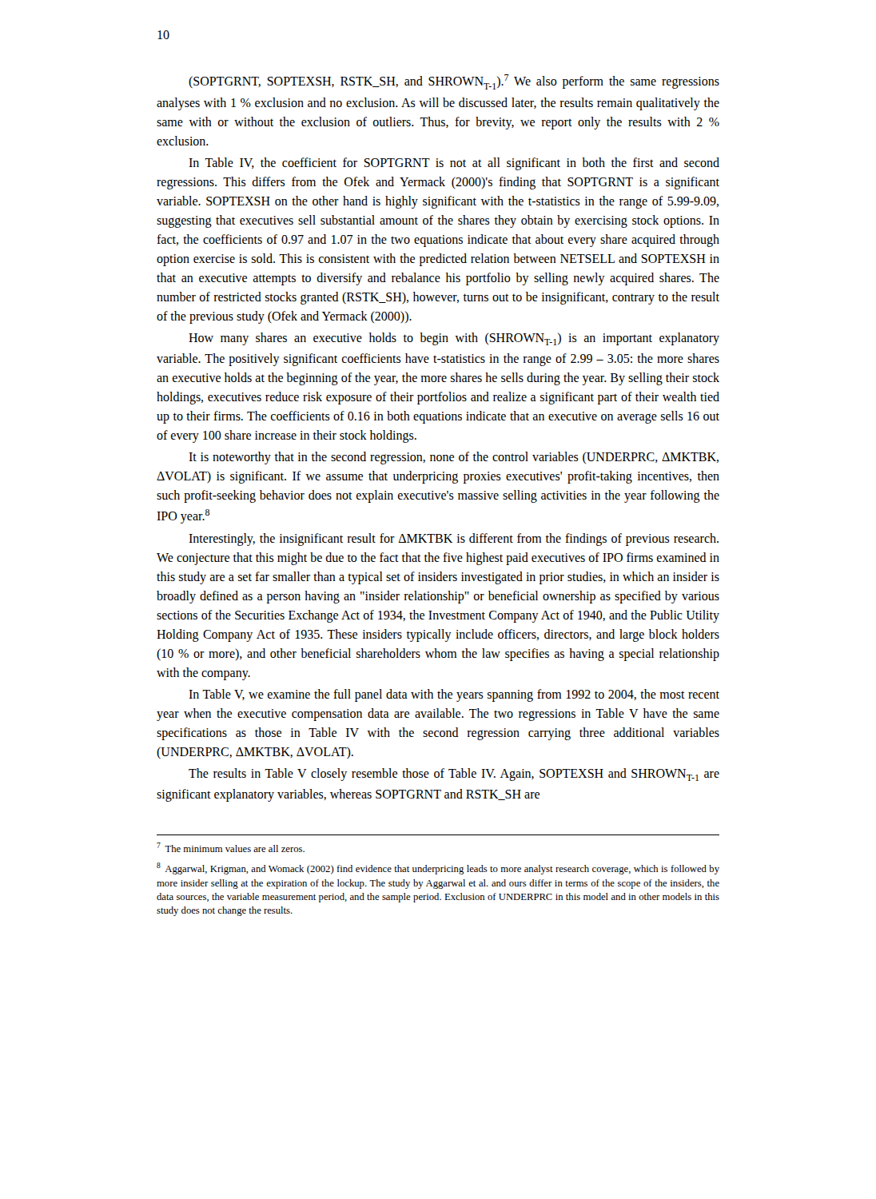10
(SOPTGRNT, SOPTEXSH, RSTK_SH, and SHROWNT-1).7 We also perform the same regressions analyses with 1 % exclusion and no exclusion. As will be discussed later, the results remain qualitatively the same with or without the exclusion of outliers. Thus, for brevity, we report only the results with 2 % exclusion.
In Table IV, the coefficient for SOPTGRNT is not at all significant in both the first and second regressions. This differs from the Ofek and Yermack (2000)'s finding that SOPTGRNT is a significant variable. SOPTEXSH on the other hand is highly significant with the t-statistics in the range of 5.99-9.09, suggesting that executives sell substantial amount of the shares they obtain by exercising stock options. In fact, the coefficients of 0.97 and 1.07 in the two equations indicate that about every share acquired through option exercise is sold. This is consistent with the predicted relation between NETSELL and SOPTEXSH in that an executive attempts to diversify and rebalance his portfolio by selling newly acquired shares. The number of restricted stocks granted (RSTK_SH), however, turns out to be insignificant, contrary to the result of the previous study (Ofek and Yermack (2000)).
How many shares an executive holds to begin with (SHROWNT-1) is an important explanatory variable. The positively significant coefficients have t-statistics in the range of 2.99 – 3.05: the more shares an executive holds at the beginning of the year, the more shares he sells during the year. By selling their stock holdings, executives reduce risk exposure of their portfolios and realize a significant part of their wealth tied up to their firms. The coefficients of 0.16 in both equations indicate that an executive on average sells 16 out of every 100 share increase in their stock holdings.
It is noteworthy that in the second regression, none of the control variables (UNDERPRC, ΔMKTBK, ΔVOLAT) is significant. If we assume that underpricing proxies executives' profit-taking incentives, then such profit-seeking behavior does not explain executive's massive selling activities in the year following the IPO year.8
Interestingly, the insignificant result for ΔMKTBK is different from the findings of previous research. We conjecture that this might be due to the fact that the five highest paid executives of IPO firms examined in this study are a set far smaller than a typical set of insiders investigated in prior studies, in which an insider is broadly defined as a person having an "insider relationship" or beneficial ownership as specified by various sections of the Securities Exchange Act of 1934, the Investment Company Act of 1940, and the Public Utility Holding Company Act of 1935. These insiders typically include officers, directors, and large block holders (10 % or more), and other beneficial shareholders whom the law specifies as having a special relationship with the company.
In Table V, we examine the full panel data with the years spanning from 1992 to 2004, the most recent year when the executive compensation data are available. The two regressions in Table V have the same specifications as those in Table IV with the second regression carrying three additional variables (UNDERPRC, ΔMKTBK, ΔVOLAT).
The results in Table V closely resemble those of Table IV. Again, SOPTEXSH and SHROWNT-1 are significant explanatory variables, whereas SOPTGRNT and RSTK_SH are
7 The minimum values are all zeros.
8 Aggarwal, Krigman, and Womack (2002) find evidence that underpricing leads to more analyst research coverage, which is followed by more insider selling at the expiration of the lockup. The study by Aggarwal et al. and ours differ in terms of the scope of the insiders, the data sources, the variable measurement period, and the sample period. Exclusion of UNDERPRC in this model and in other models in this study does not change the results.